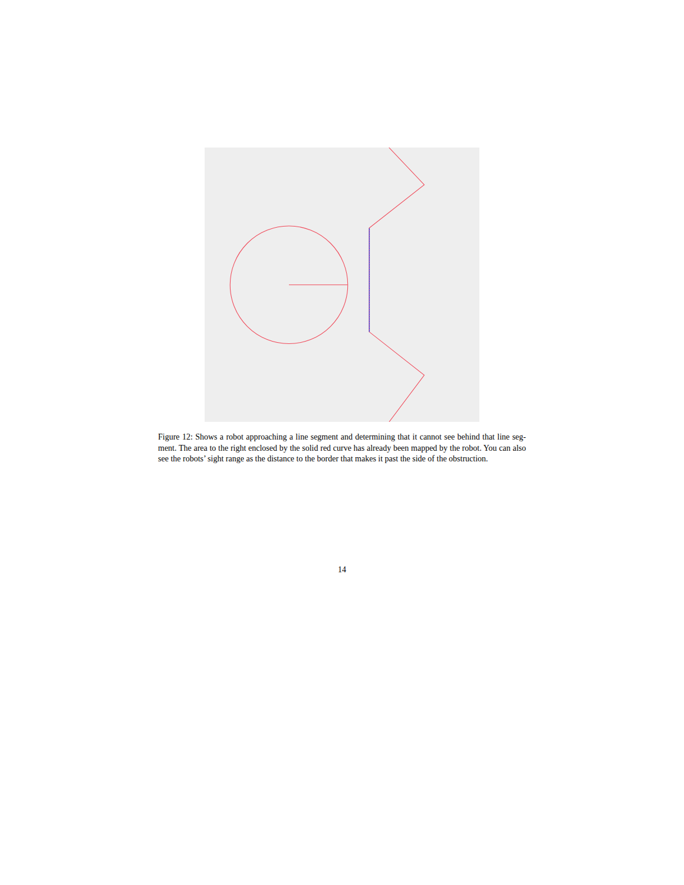Figure 12: Shows a robot approaching a line segment and determining that it cannot see behind that line segment. The area to the right enclosed by the solid red curve has already been mapped by the robot. You can also see the robots’ sight range as the distance to the border that makes it past the side of the obstruction.
14